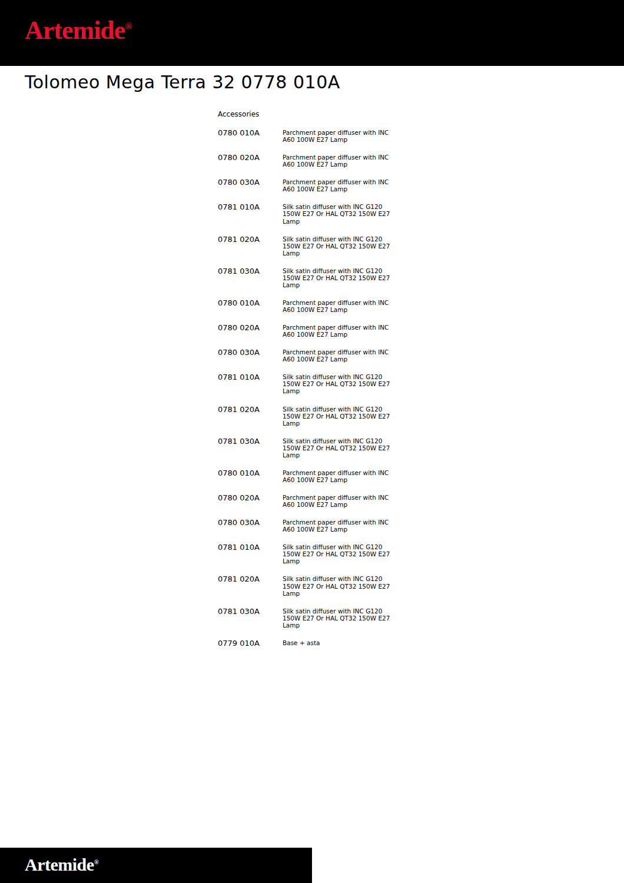Artemide®
Tolomeo Mega Terra 32 0778 010A
Accessories
| 0780 010A | Parchment paper diffuser with INC A60 100W E27 Lamp |
| 0780 020A | Parchment paper diffuser with INC A60 100W E27 Lamp |
| 0780 030A | Parchment paper diffuser with INC A60 100W E27 Lamp |
| 0781 010A | Silk satin diffuser with INC G120 150W E27 Or HAL QT32 150W E27 Lamp |
| 0781 020A | Silk satin diffuser with INC G120 150W E27 Or HAL QT32 150W E27 Lamp |
| 0781 030A | Silk satin diffuser with INC G120 150W E27 Or HAL QT32 150W E27 Lamp |
| 0780 010A | Parchment paper diffuser with INC A60 100W E27 Lamp |
| 0780 020A | Parchment paper diffuser with INC A60 100W E27 Lamp |
| 0780 030A | Parchment paper diffuser with INC A60 100W E27 Lamp |
| 0781 010A | Silk satin diffuser with INC G120 150W E27 Or HAL QT32 150W E27 Lamp |
| 0781 020A | Silk satin diffuser with INC G120 150W E27 Or HAL QT32 150W E27 Lamp |
| 0781 030A | Silk satin diffuser with INC G120 150W E27 Or HAL QT32 150W E27 Lamp |
| 0780 010A | Parchment paper diffuser with INC A60 100W E27 Lamp |
| 0780 020A | Parchment paper diffuser with INC A60 100W E27 Lamp |
| 0780 030A | Parchment paper diffuser with INC A60 100W E27 Lamp |
| 0781 010A | Silk satin diffuser with INC G120 150W E27 Or HAL QT32 150W E27 Lamp |
| 0781 020A | Silk satin diffuser with INC G120 150W E27 Or HAL QT32 150W E27 Lamp |
| 0781 030A | Silk satin diffuser with INC G120 150W E27 Or HAL QT32 150W E27 Lamp |
| 0779 010A | Base + asta |
Artemide®